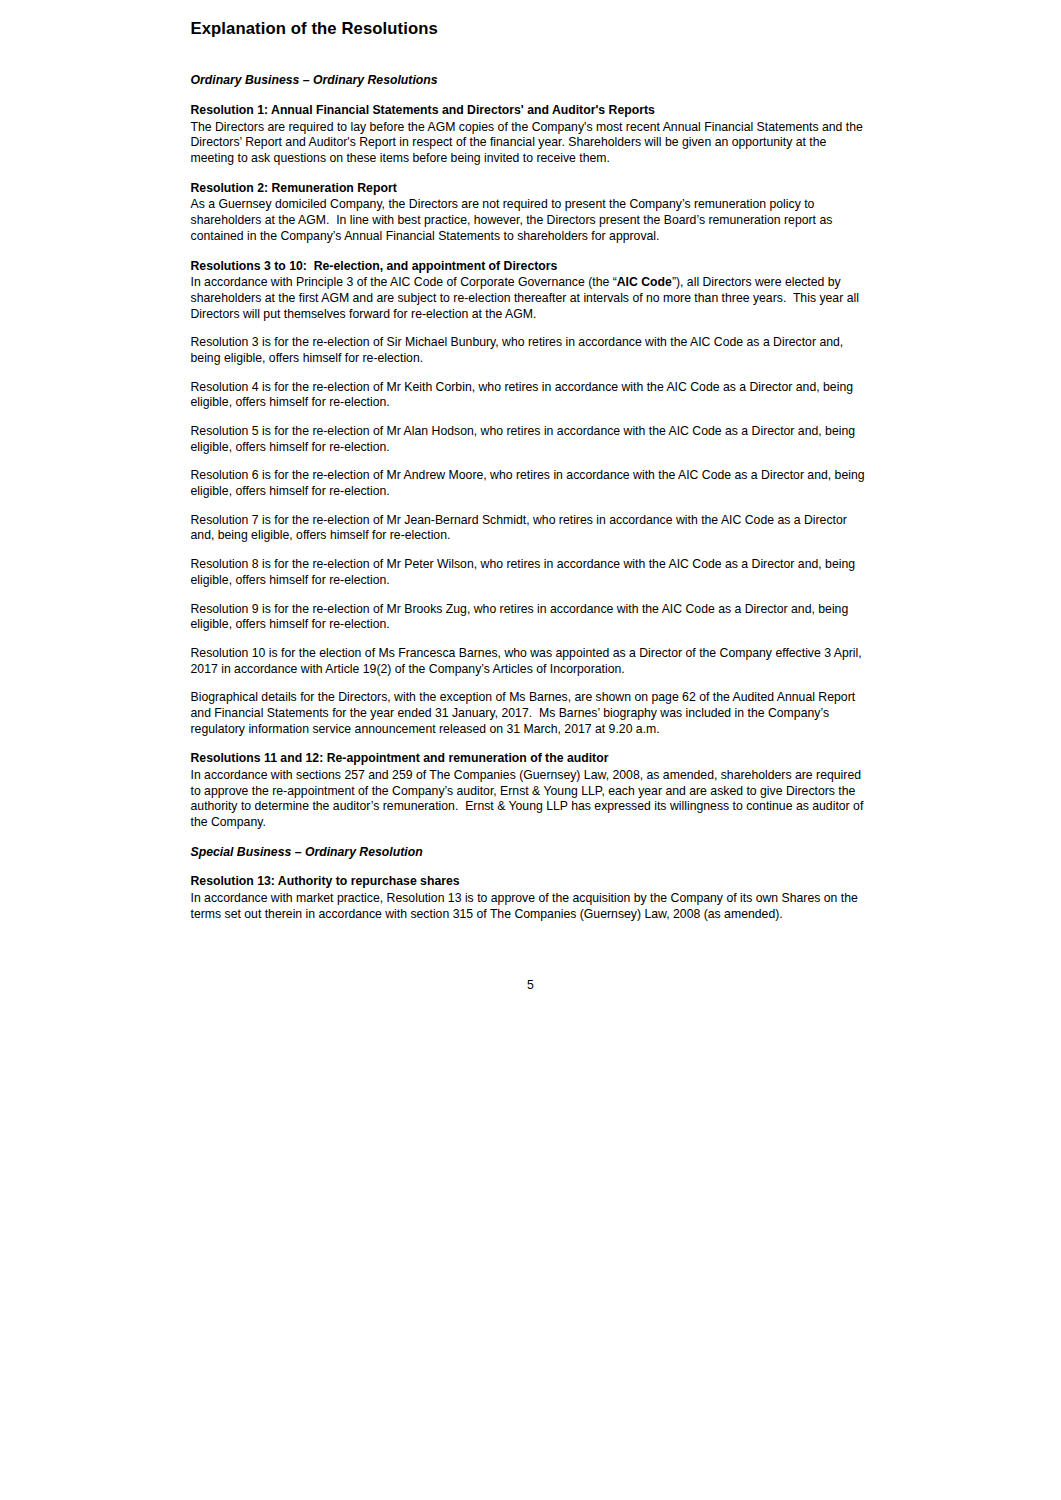Explanation of the Resolutions
Ordinary Business – Ordinary Resolutions
Resolution 1: Annual Financial Statements and Directors' and Auditor's Reports
The Directors are required to lay before the AGM copies of the Company's most recent Annual Financial Statements and the Directors’ Report and Auditor's Report in respect of the financial year. Shareholders will be given an opportunity at the meeting to ask questions on these items before being invited to receive them.
Resolution 2: Remuneration Report
As a Guernsey domiciled Company, the Directors are not required to present the Company’s remuneration policy to shareholders at the AGM. In line with best practice, however, the Directors present the Board’s remuneration report as contained in the Company’s Annual Financial Statements to shareholders for approval.
Resolutions 3 to 10: Re-election, and appointment of Directors
In accordance with Principle 3 of the AIC Code of Corporate Governance (the “AIC Code”), all Directors were elected by shareholders at the first AGM and are subject to re-election thereafter at intervals of no more than three years. This year all Directors will put themselves forward for re-election at the AGM.
Resolution 3 is for the re-election of Sir Michael Bunbury, who retires in accordance with the AIC Code as a Director and, being eligible, offers himself for re-election.
Resolution 4 is for the re-election of Mr Keith Corbin, who retires in accordance with the AIC Code as a Director and, being eligible, offers himself for re-election.
Resolution 5 is for the re-election of Mr Alan Hodson, who retires in accordance with the AIC Code as a Director and, being eligible, offers himself for re-election.
Resolution 6 is for the re-election of Mr Andrew Moore, who retires in accordance with the AIC Code as a Director and, being eligible, offers himself for re-election.
Resolution 7 is for the re-election of Mr Jean-Bernard Schmidt, who retires in accordance with the AIC Code as a Director and, being eligible, offers himself for re-election.
Resolution 8 is for the re-election of Mr Peter Wilson, who retires in accordance with the AIC Code as a Director and, being eligible, offers himself for re-election.
Resolution 9 is for the re-election of Mr Brooks Zug, who retires in accordance with the AIC Code as a Director and, being eligible, offers himself for re-election.
Resolution 10 is for the election of Ms Francesca Barnes, who was appointed as a Director of the Company effective 3 April, 2017 in accordance with Article 19(2) of the Company’s Articles of Incorporation.
Biographical details for the Directors, with the exception of Ms Barnes, are shown on page 62 of the Audited Annual Report and Financial Statements for the year ended 31 January, 2017. Ms Barnes’ biography was included in the Company’s regulatory information service announcement released on 31 March, 2017 at 9.20 a.m.
Resolutions 11 and 12: Re-appointment and remuneration of the auditor
In accordance with sections 257 and 259 of The Companies (Guernsey) Law, 2008, as amended, shareholders are required to approve the re-appointment of the Company’s auditor, Ernst & Young LLP, each year and are asked to give Directors the authority to determine the auditor’s remuneration. Ernst & Young LLP has expressed its willingness to continue as auditor of the Company.
Special Business – Ordinary Resolution
Resolution 13: Authority to repurchase shares
In accordance with market practice, Resolution 13 is to approve of the acquisition by the Company of its own Shares on the terms set out therein in accordance with section 315 of The Companies (Guernsey) Law, 2008 (as amended).
5